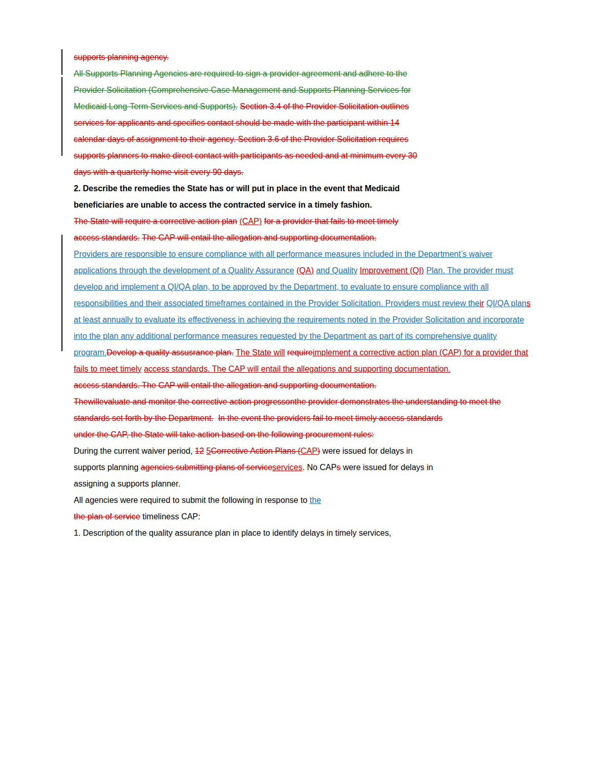supports planning agency.
All Supports Planning Agencies are required to sign a provider agreement and adhere to the
Provider Solicitation (Comprehensive Case Management and Supports Planning Services for
Medicaid Long-Term Services and Supports). Section 3.4 of the Provider Solicitation outlines
services for applicants and specifies contact should be made with the participant within 14
calendar days of assignment to their agency. Section 3.6 of the Provider Solicitation requires
supports planners to make direct contact with participants as needed and at minimum every 30
days with a quarterly home visit every 90 days.
2. Describe the remedies the State has or will put in place in the event that Medicaid
beneficiaries are unable to access the contracted service in a timely fashion.
The State will require a corrective action plan (CAP) for a provider that fails to meet timely
access standards. The CAP will entail the allegation and supporting documentation.
Providers are responsible to ensure compliance with all performance measures included in the Department’s waiver applications through the development of a Quality Assurance (QA) and Quality Improvement (QI) Plan. The provider must develop and implement a QI/QA plan, to be approved by the Department, to evaluate to ensure compliance with all responsibilities and their associated timeframes contained in the Provider Solicitation. Providers must review the ir QI/QA plan s at least annually to evaluate its effectiveness in achieving the requirements noted in the Provider Solicitation and incorporate into the plan any additional performance measures requested by the Department as part of its comprehensive quality program. Develop a quality assusrance plan. The State will require implement a corrective action plan (CAP) for a provider that fails to meet timely access standards. The CAP will entail the allegations and supporting documentation.
access standards. The CAP will entail the allegation and supporting documentation.
The will evaluate and monitor the corrective action progress on the provider demonstrates the understanding to meet the standards set forth by the Department. In the event the providers fail to meet timely access standards
under the CAP, the State will take action based on the following procurement rules:
During the current waiver period, 12 5 Corrective Action Plans (CAP) were issued for delays in
supports planning agencies submitting plans of service services. No CAP s were issued for delays in
assigning a supports planner.
All agencies were required to submit the following in response to the
the plan of service timeliness CAP:
1. Description of the quality assurance plan in place to identify delays in timely services,